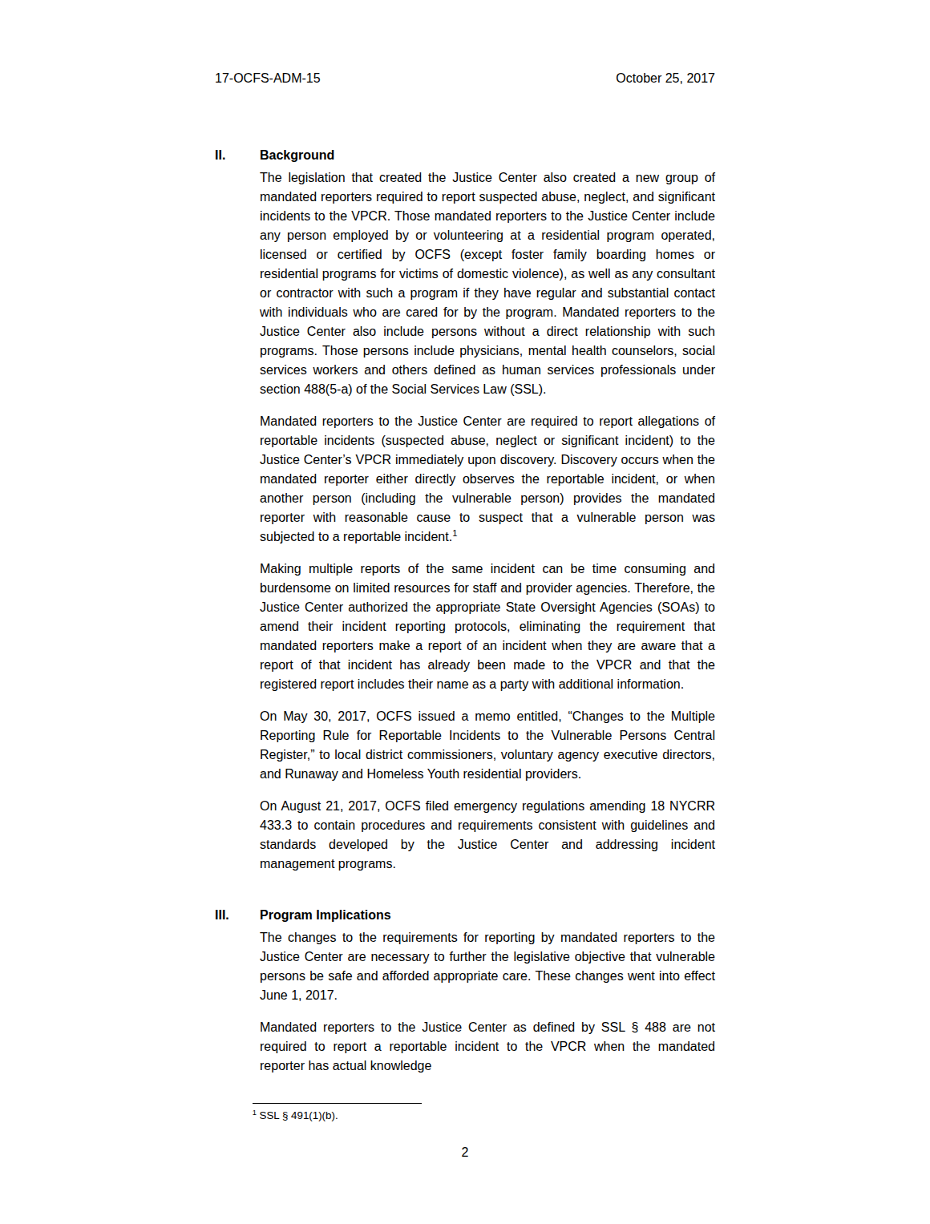17-OCFS-ADM-15 October 25, 2017
II. Background
The legislation that created the Justice Center also created a new group of mandated reporters required to report suspected abuse, neglect, and significant incidents to the VPCR. Those mandated reporters to the Justice Center include any person employed by or volunteering at a residential program operated, licensed or certified by OCFS (except foster family boarding homes or residential programs for victims of domestic violence), as well as any consultant or contractor with such a program if they have regular and substantial contact with individuals who are cared for by the program. Mandated reporters to the Justice Center also include persons without a direct relationship with such programs. Those persons include physicians, mental health counselors, social services workers and others defined as human services professionals under section 488(5-a) of the Social Services Law (SSL).
Mandated reporters to the Justice Center are required to report allegations of reportable incidents (suspected abuse, neglect or significant incident) to the Justice Center’s VPCR immediately upon discovery. Discovery occurs when the mandated reporter either directly observes the reportable incident, or when another person (including the vulnerable person) provides the mandated reporter with reasonable cause to suspect that a vulnerable person was subjected to a reportable incident.1
Making multiple reports of the same incident can be time consuming and burdensome on limited resources for staff and provider agencies. Therefore, the Justice Center authorized the appropriate State Oversight Agencies (SOAs) to amend their incident reporting protocols, eliminating the requirement that mandated reporters make a report of an incident when they are aware that a report of that incident has already been made to the VPCR and that the registered report includes their name as a party with additional information.
On May 30, 2017, OCFS issued a memo entitled, “Changes to the Multiple Reporting Rule for Reportable Incidents to the Vulnerable Persons Central Register,” to local district commissioners, voluntary agency executive directors, and Runaway and Homeless Youth residential providers.
On August 21, 2017, OCFS filed emergency regulations amending 18 NYCRR 433.3 to contain procedures and requirements consistent with guidelines and standards developed by the Justice Center and addressing incident management programs.
III. Program Implications
The changes to the requirements for reporting by mandated reporters to the Justice Center are necessary to further the legislative objective that vulnerable persons be safe and afforded appropriate care. These changes went into effect June 1, 2017.
Mandated reporters to the Justice Center as defined by SSL § 488 are not required to report a reportable incident to the VPCR when the mandated reporter has actual knowledge
1 SSL § 491(1)(b).
2